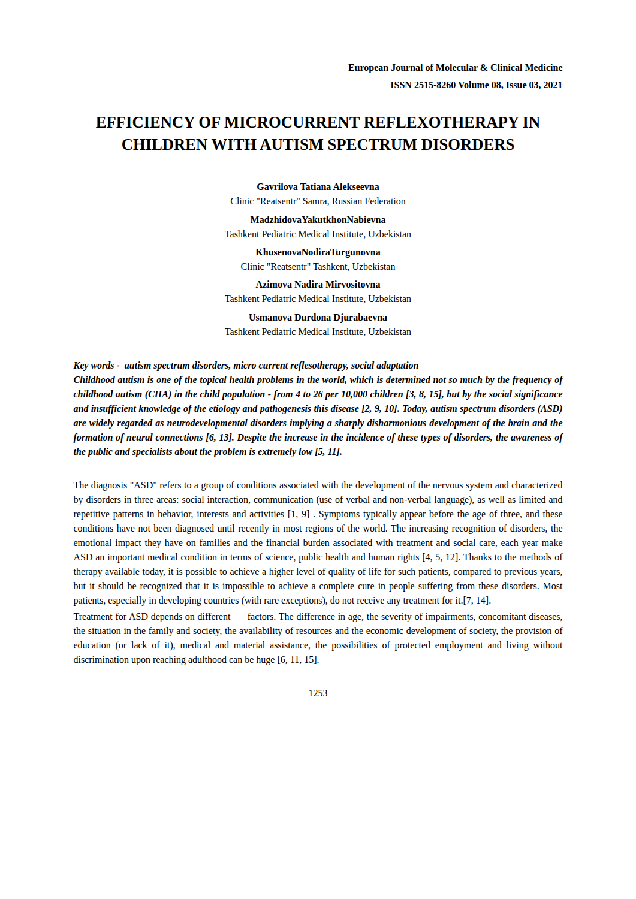European Journal of Molecular & Clinical Medicine
ISSN 2515-8260 Volume 08, Issue 03, 2021
EFFICIENCY OF MICROCURRENT REFLEXOTHERAPY IN CHILDREN WITH AUTISM SPECTRUM DISORDERS
Gavrilova Tatiana Alekseevna
Clinic "Reatsentr" Samra, Russian Federation
MadzhidovaYakutkhonNabievna
Tashkent Pediatric Medical Institute, Uzbekistan
KhusenovaNodiraTurgunovna
Clinic "Reatsentr" Tashkent, Uzbekistan
Azimova Nadira Mirvositovna
Tashkent Pediatric Medical Institute, Uzbekistan
Usmanova Durdona Djurabaevna
Tashkent Pediatric Medical Institute, Uzbekistan
Key words - autism spectrum disorders, micro current reflesotherapy, social adaptation
Childhood autism is one of the topical health problems in the world, which is determined not so much by the frequency of childhood autism (CHA) in the child population - from 4 to 26 per 10,000 children [3, 8, 15], but by the social significance and insufficient knowledge of the etiology and pathogenesis this disease [2, 9, 10]. Today, autism spectrum disorders (ASD) are widely regarded as neurodevelopmental disorders implying a sharply disharmonious development of the brain and the formation of neural connections [6, 13]. Despite the increase in the incidence of these types of disorders, the awareness of the public and specialists about the problem is extremely low [5, 11].
The diagnosis "ASD" refers to a group of conditions associated with the development of the nervous system and characterized by disorders in three areas: social interaction, communication (use of verbal and non-verbal language), as well as limited and repetitive patterns in behavior, interests and activities [1, 9] . Symptoms typically appear before the age of three, and these conditions have not been diagnosed until recently in most regions of the world. The increasing recognition of disorders, the emotional impact they have on families and the financial burden associated with treatment and social care, each year make ASD an important medical condition in terms of science, public health and human rights [4, 5, 12]. Thanks to the methods of therapy available today, it is possible to achieve a higher level of quality of life for such patients, compared to previous years, but it should be recognized that it is impossible to achieve a complete cure in people suffering from these disorders. Most patients, especially in developing countries (with rare exceptions), do not receive any treatment for it.[7, 14].
Treatment for ASD depends on different factors. The difference in age, the severity of impairments, concomitant diseases, the situation in the family and society, the availability of resources and the economic development of society, the provision of education (or lack of it), medical and material assistance, the possibilities of protected employment and living without discrimination upon reaching adulthood can be huge [6, 11, 15].
1253